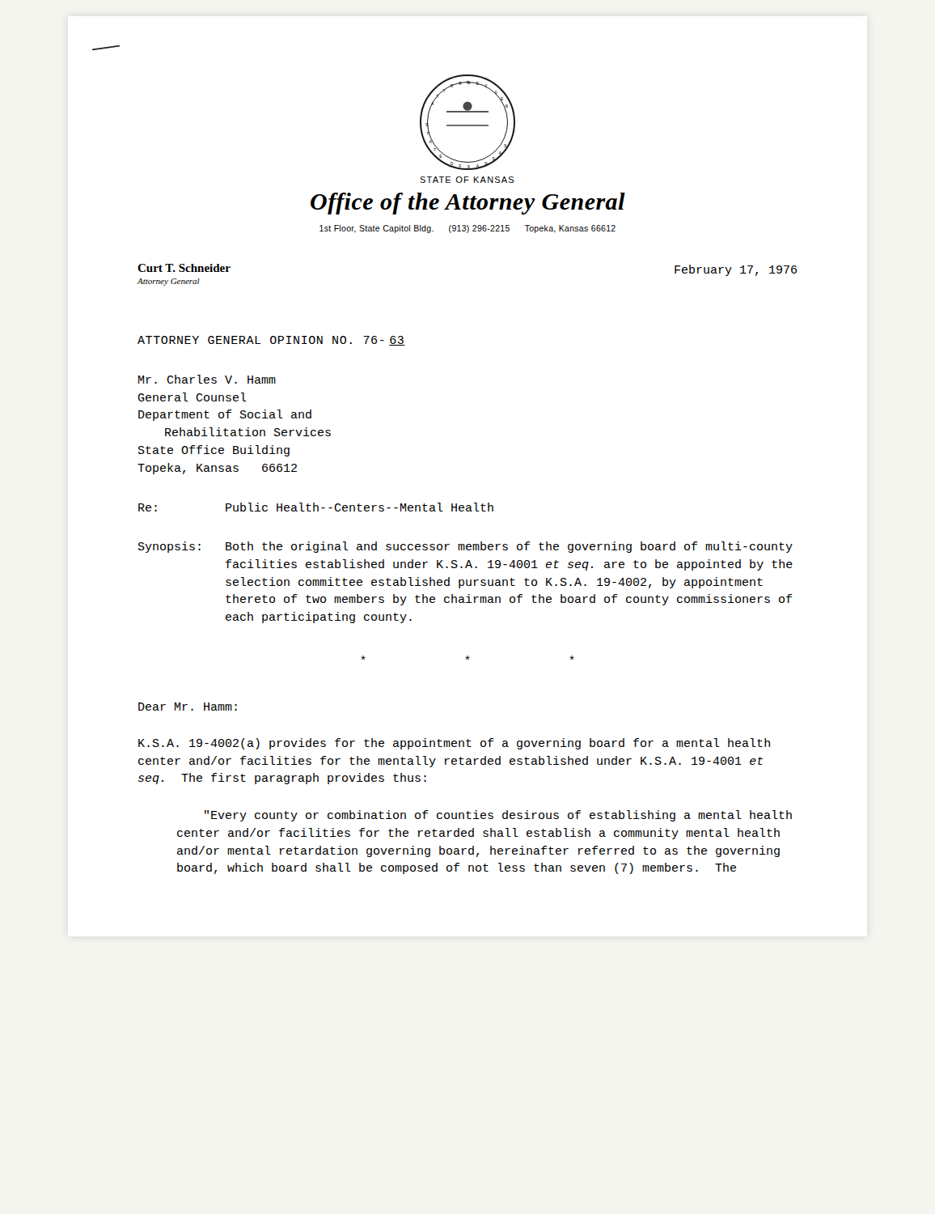✳
A T T O R N E Y G E N S A S N A K F O E T A T S
STATE OF KANSAS
Office of the Attorney General
1st Floor, State Capitol Bldg. (913) 296-2215 Topeka, Kansas 66612
Curt T. Schneider
Attorney General
February 17, 1976
ATTORNEY GENERAL OPINION NO. 76-63
Mr. Charles V. Hamm
General Counsel
Department of Social and
Rehabilitation Services
State Office Building
Topeka, Kansas 66612
Re:
Public Health--Centers--Mental Health
Synopsis:
Both the original and successor members of the governing board of multi-county facilities established under K.S.A. 19-4001 et seq. are to be appointed by the selection committee established pursuant to K.S.A. 19-4002, by appointment thereto of two members by the chairman of the board of county commissioners of each participating county.
* * *
Dear Mr. Hamm:
K.S.A. 19-4002(a) provides for the appointment of a governing board for a mental health center and/or facilities for the mentally retarded established under K.S.A. 19-4001 et seq. The first paragraph provides thus:
"Every county or combination of counties desirous of establishing a mental health center and/or facilities for the retarded shall establish a community mental health and/or mental retardation governing board, hereinafter referred to as the governing board, which board shall be composed of not less than seven (7) members. The